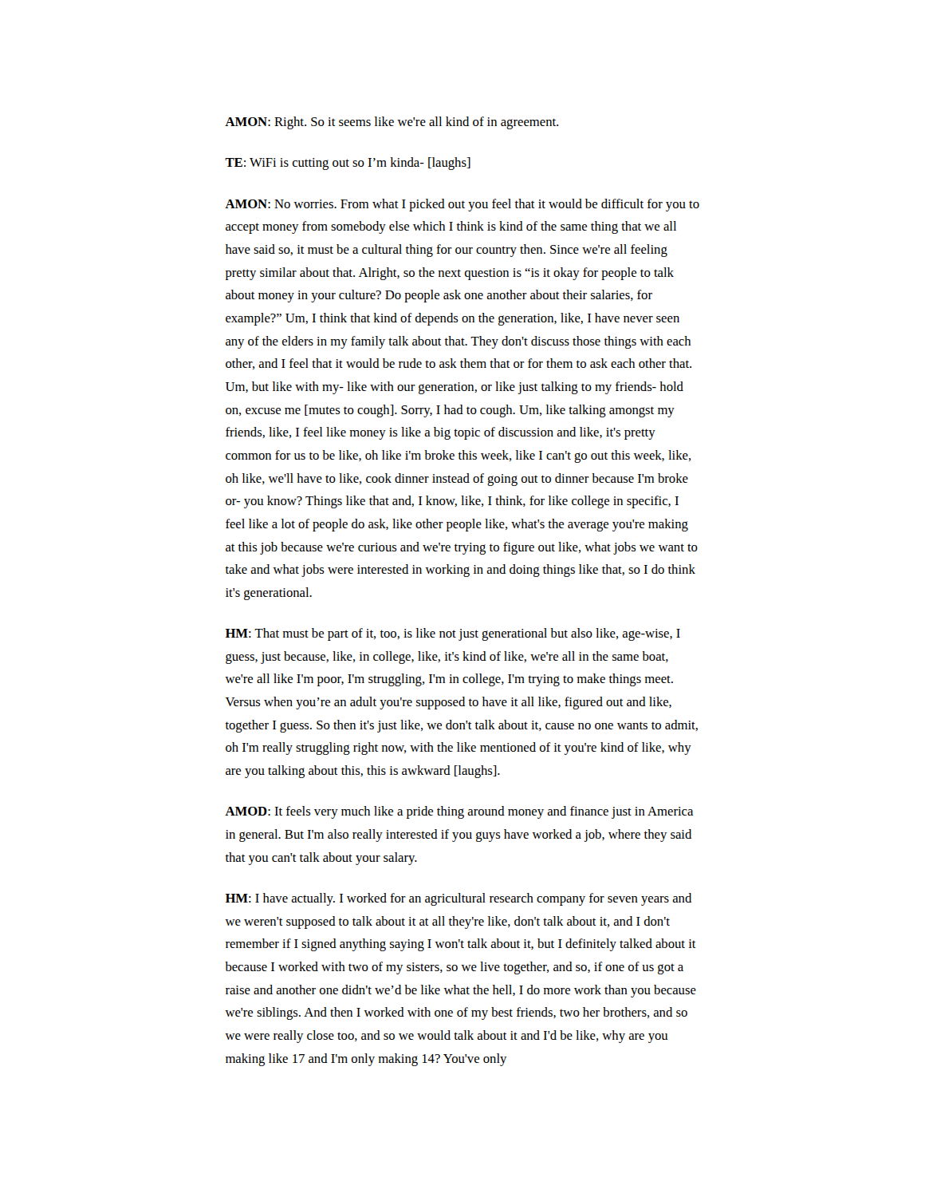AMON: Right. So it seems like we're all kind of in agreement.
TE: WiFi is cutting out so I’m kinda- [laughs]
AMON: No worries. From what I picked out you feel that it would be difficult for you to accept money from somebody else which I think is kind of the same thing that we all have said so, it must be a cultural thing for our country then. Since we're all feeling pretty similar about that. Alright, so the next question is “is it okay for people to talk about money in your culture? Do people ask one another about their salaries, for example?” Um, I think that kind of depends on the generation, like, I have never seen any of the elders in my family talk about that. They don't discuss those things with each other, and I feel that it would be rude to ask them that or for them to ask each other that. Um, but like with my- like with our generation, or like just talking to my friends- hold on, excuse me [mutes to cough]. Sorry, I had to cough. Um, like talking amongst my friends, like, I feel like money is like a big topic of discussion and like, it's pretty common for us to be like, oh like i'm broke this week, like I can't go out this week, like, oh like, we'll have to like, cook dinner instead of going out to dinner because I'm broke or- you know? Things like that and, I know, like, I think, for like college in specific, I feel like a lot of people do ask, like other people like, what's the average you're making at this job because we're curious and we're trying to figure out like, what jobs we want to take and what jobs were interested in working in and doing things like that, so I do think it's generational.
HM: That must be part of it, too, is like not just generational but also like, age-wise, I guess, just because, like, in college, like, it's kind of like, we're all in the same boat, we're all like I'm poor, I'm struggling, I'm in college, I'm trying to make things meet. Versus when you’re an adult you're supposed to have it all like, figured out and like, together I guess. So then it's just like, we don't talk about it, cause no one wants to admit, oh I'm really struggling right now, with the like mentioned of it you're kind of like, why are you talking about this, this is awkward [laughs].
AMOD: It feels very much like a pride thing around money and finance just in America in general. But I'm also really interested if you guys have worked a job, where they said that you can't talk about your salary.
HM: I have actually. I worked for an agricultural research company for seven years and we weren't supposed to talk about it at all they're like, don't talk about it, and I don't remember if I signed anything saying I won't talk about it, but I definitely talked about it because I worked with two of my sisters, so we live together, and so, if one of us got a raise and another one didn't we’d be like what the hell, I do more work than you because we're siblings. And then I worked with one of my best friends, two her brothers, and so we were really close too, and so we would talk about it and I'd be like, why are you making like 17 and I'm only making 14? You've only